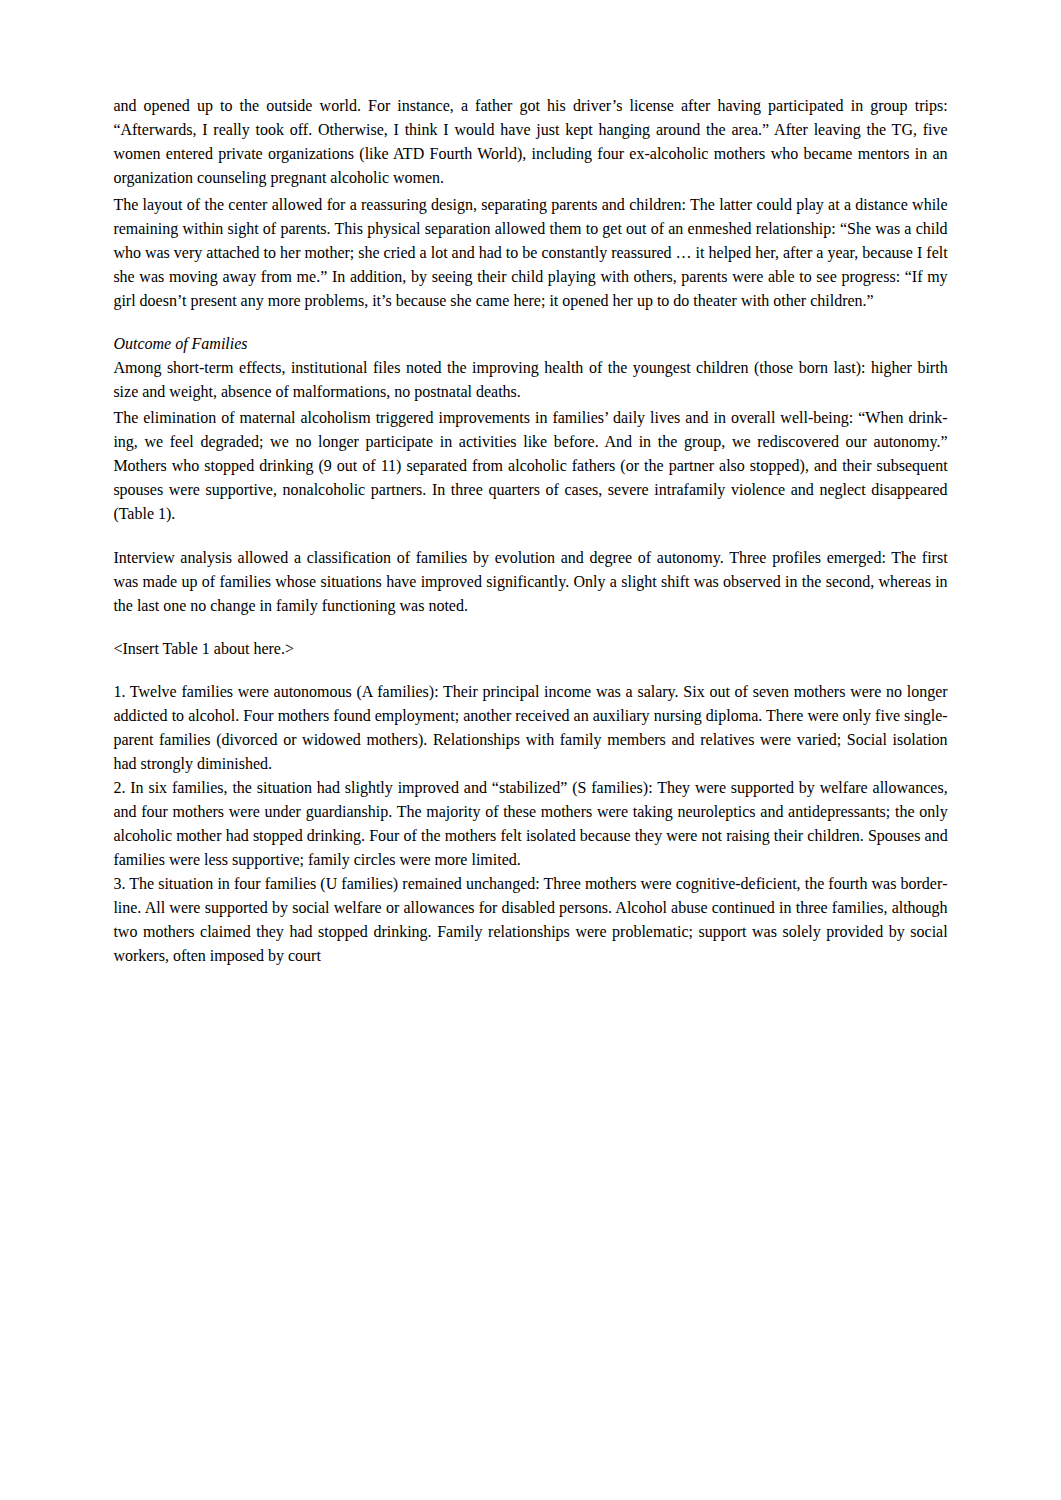and opened up to the outside world. For instance, a father got his driver’s license after having participated in group trips: “Afterwards, I really took off. Otherwise, I think I would have just kept hanging around the area.” After leaving the TG, five women entered private organizations (like ATD Fourth World), including four ex-alcoholic mothers who became mentors in an organization counseling pregnant alcoholic women.
The layout of the center allowed for a reassuring design, separating parents and children: The latter could play at a distance while remaining within sight of parents. This physical separation allowed them to get out of an enmeshed relationship: “She was a child who was very attached to her mother; she cried a lot and had to be constantly reassured … it helped her, after a year, because I felt she was moving away from me.” In addition, by seeing their child playing with others, parents were able to see progress: “If my girl doesn’t present any more problems, it’s because she came here; it opened her up to do theater with other children.”
Outcome of Families
Among short-term effects, institutional files noted the improving health of the youngest children (those born last): higher birth size and weight, absence of malformations, no postnatal deaths.
The elimination of maternal alcoholism triggered improvements in families’ daily lives and in overall well-being: “When drinking, we feel degraded; we no longer participate in activities like before. And in the group, we rediscovered our autonomy.” Mothers who stopped drinking (9 out of 11) separated from alcoholic fathers (or the partner also stopped), and their subsequent spouses were supportive, nonalcoholic partners. In three quarters of cases, severe intrafamily violence and neglect disappeared (Table 1).
Interview analysis allowed a classification of families by evolution and degree of autonomy. Three profiles emerged: The first was made up of families whose situations have improved significantly. Only a slight shift was observed in the second, whereas in the last one no change in family functioning was noted.
<Insert Table 1 about here.>
1. Twelve families were autonomous (A families): Their principal income was a salary. Six out of seven mothers were no longer addicted to alcohol. Four mothers found employment; another received an auxiliary nursing diploma. There were only five single-parent families (divorced or widowed mothers). Relationships with family members and relatives were varied; Social isolation had strongly diminished.
2. In six families, the situation had slightly improved and “stabilized” (S families): They were supported by welfare allowances, and four mothers were under guardianship. The majority of these mothers were taking neuroleptics and antidepressants; the only alcoholic mother had stopped drinking. Four of the mothers felt isolated because they were not raising their children. Spouses and families were less supportive; family circles were more limited.
3. The situation in four families (U families) remained unchanged: Three mothers were cognitive-deficient, the fourth was borderline. All were supported by social welfare or allowances for disabled persons. Alcohol abuse continued in three families, although two mothers claimed they had stopped drinking. Family relationships were problematic; support was solely provided by social workers, often imposed by court